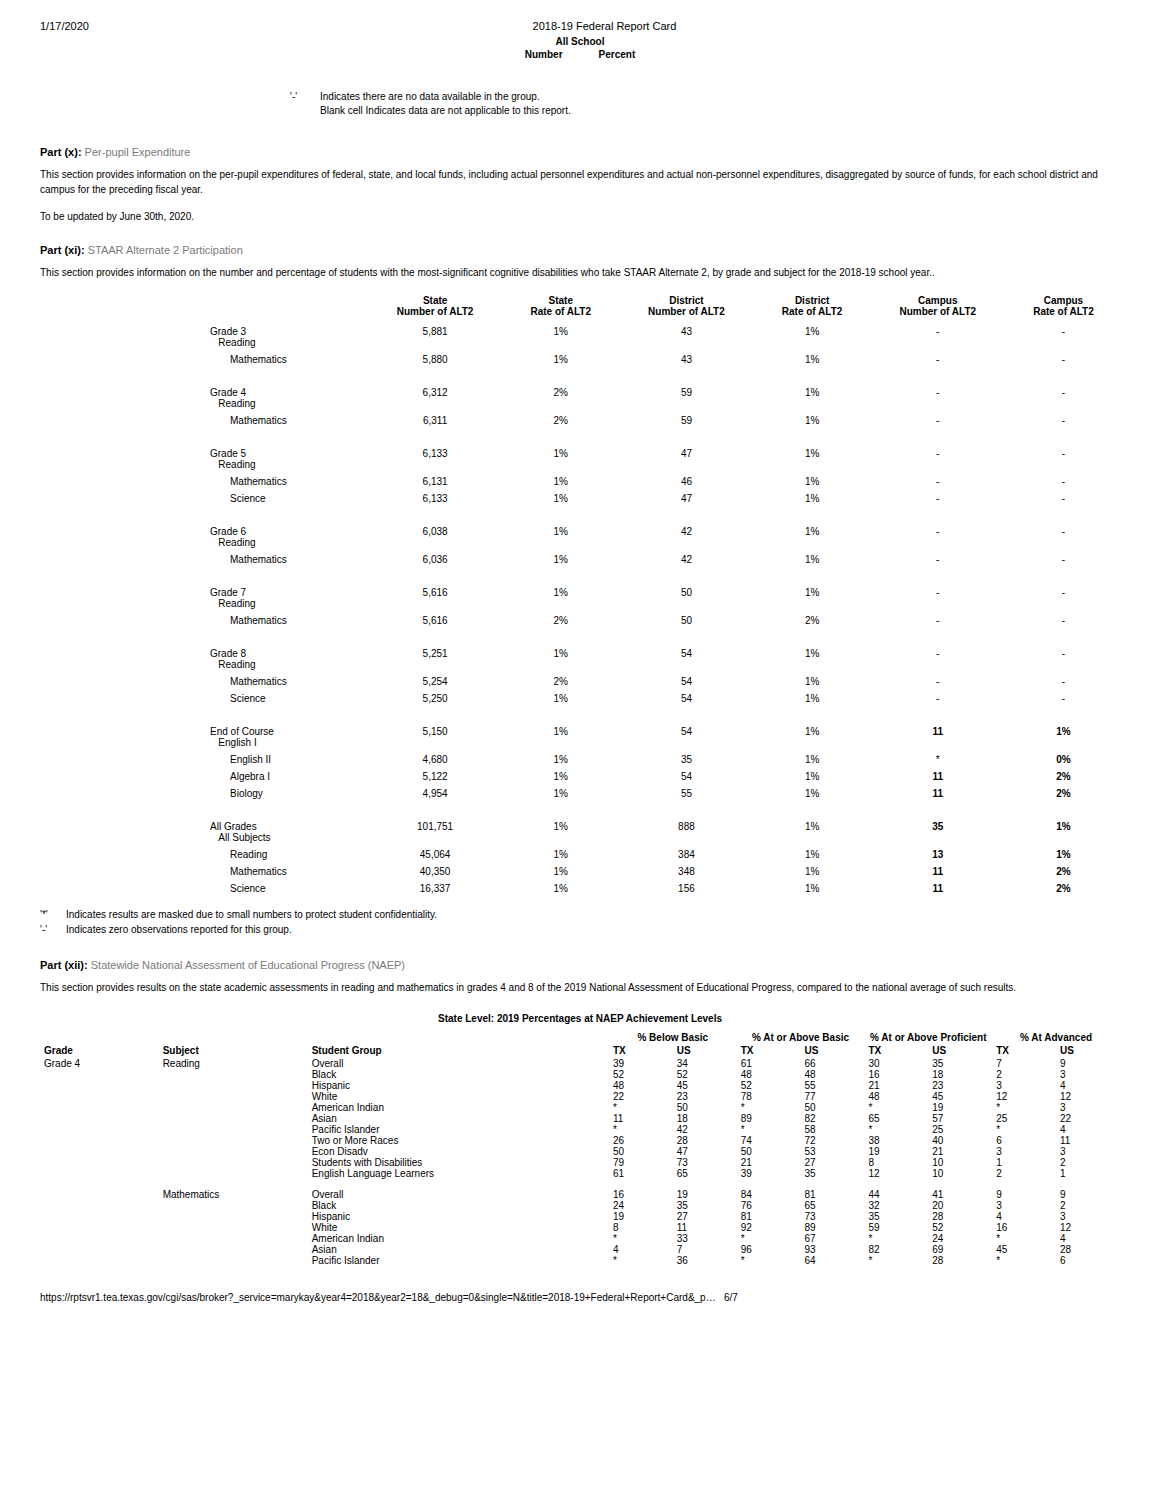1/17/2020
2018-19 Federal Report Card
All School
Number Percent
'-'Indicates there are no data available in the group.
Blank cell Indicates data are not applicable to this report.
Part (x): Per-pupil Expenditure
This section provides information on the per-pupil expenditures of federal, state, and local funds, including actual personnel expenditures and actual non-personnel expenditures, disaggregated by source of funds, for each school district and campus for the preceding fiscal year.
To be updated by June 30th, 2020.
Part (xi): STAAR Alternate 2 Participation
This section provides information on the number and percentage of students with the most-significant cognitive disabilities who take STAAR Alternate 2, by grade and subject for the 2018-19 school year..
| | State Number of ALT2 | State Rate of ALT2 | District Number of ALT2 | District Rate of ALT2 | Campus Number of ALT2 | Campus Rate of ALT2 |
| --- | --- | --- | --- | --- | --- | --- |
| Grade 3 Reading | 5,881 | 1% | 43 | 1% | - | - |
| Mathematics | 5,880 | 1% | 43 | 1% | - | - |
| Grade 4 Reading | 6,312 | 2% | 59 | 1% | - | - |
| Mathematics | 6,311 | 2% | 59 | 1% | - | - |
| Grade 5 Reading | 6,133 | 1% | 47 | 1% | - | - |
| Mathematics | 6,131 | 1% | 46 | 1% | - | - |
| Science | 6,133 | 1% | 47 | 1% | - | - |
| Grade 6 Reading | 6,038 | 1% | 42 | 1% | - | - |
| Mathematics | 6,036 | 1% | 42 | 1% | - | - |
| Grade 7 Reading | 5,616 | 1% | 50 | 1% | - | - |
| Mathematics | 5,616 | 2% | 50 | 2% | - | - |
| Grade 8 Reading | 5,251 | 1% | 54 | 1% | - | - |
| Mathematics | 5,254 | 2% | 54 | 1% | - | - |
| Science | 5,250 | 1% | 54 | 1% | - | - |
| End of Course English I | 5,150 | 1% | 54 | 1% | 11 | 1% |
| English II | 4,680 | 1% | 35 | 1% | * | 0% |
| Algebra I | 5,122 | 1% | 54 | 1% | 11 | 2% |
| Biology | 4,954 | 1% | 55 | 1% | 11 | 2% |
| All Grades All Subjects | 101,751 | 1% | 888 | 1% | 35 | 1% |
| Reading | 45,064 | 1% | 384 | 1% | 13 | 1% |
| Mathematics | 40,350 | 1% | 348 | 1% | 11 | 2% |
| Science | 16,337 | 1% | 156 | 1% | 11 | 2% |
'*'Indicates results are masked due to small numbers to protect student confidentiality.
'-'Indicates zero observations reported for this group.
Part (xii): Statewide National Assessment of Educational Progress (NAEP)
This section provides results on the state academic assessments in reading and mathematics in grades 4 and 8 of the 2019 National Assessment of Educational Progress, compared to the national average of such results.
State Level: 2019 Percentages at NAEP Achievement Levels
| | | | % Below Basic | % At or Above Basic | % At or Above Proficient | % At Advanced |
| --- | --- | --- | --- | --- | --- | --- |
| Grade | Subject | Student Group | TX | US | TX | US | TX | US | TX | US |
| Grade 4 | Reading | Overall | 39 | 34 | 61 | 66 | 30 | 35 | 7 | 9 |
| | | Black | 52 | 52 | 48 | 48 | 16 | 18 | 2 | 3 |
| | | Hispanic | 48 | 45 | 52 | 55 | 21 | 23 | 3 | 4 |
| | | White | 22 | 23 | 78 | 77 | 48 | 45 | 12 | 12 |
| | | American Indian | * | 50 | * | 50 | * | 19 | * | 3 |
| | | Asian | 11 | 18 | 89 | 82 | 65 | 57 | 25 | 22 |
| | | Pacific Islander | * | 42 | * | 58 | * | 25 | * | 4 |
| | | Two or More Races | 26 | 28 | 74 | 72 | 38 | 40 | 6 | 11 |
| | | Econ Disadv | 50 | 47 | 50 | 53 | 19 | 21 | 3 | 3 |
| | | Students with Disabilities | 79 | 73 | 21 | 27 | 8 | 10 | 1 | 2 |
| | | English Language Learners | 61 | 65 | 39 | 35 | 12 | 10 | 2 | 1 |
| | Mathematics | Overall | 16 | 19 | 84 | 81 | 44 | 41 | 9 | 9 |
| | | Black | 24 | 35 | 76 | 65 | 32 | 20 | 3 | 2 |
| | | Hispanic | 19 | 27 | 81 | 73 | 35 | 28 | 4 | 3 |
| | | White | 8 | 11 | 92 | 89 | 59 | 52 | 16 | 12 |
| | | American Indian | * | 33 | * | 67 | * | 24 | * | 4 |
| | | Asian | 4 | 7 | 96 | 93 | 82 | 69 | 45 | 28 |
| | | Pacific Islander | * | 36 | * | 64 | * | 28 | * | 6 |
https://rptsvr1.tea.texas.gov/cgi/sas/broker?_service=marykay&year4=2018&year2=18&_debug=0&single=N&title=2018-19+Federal+Report+Card&_p… 6/7